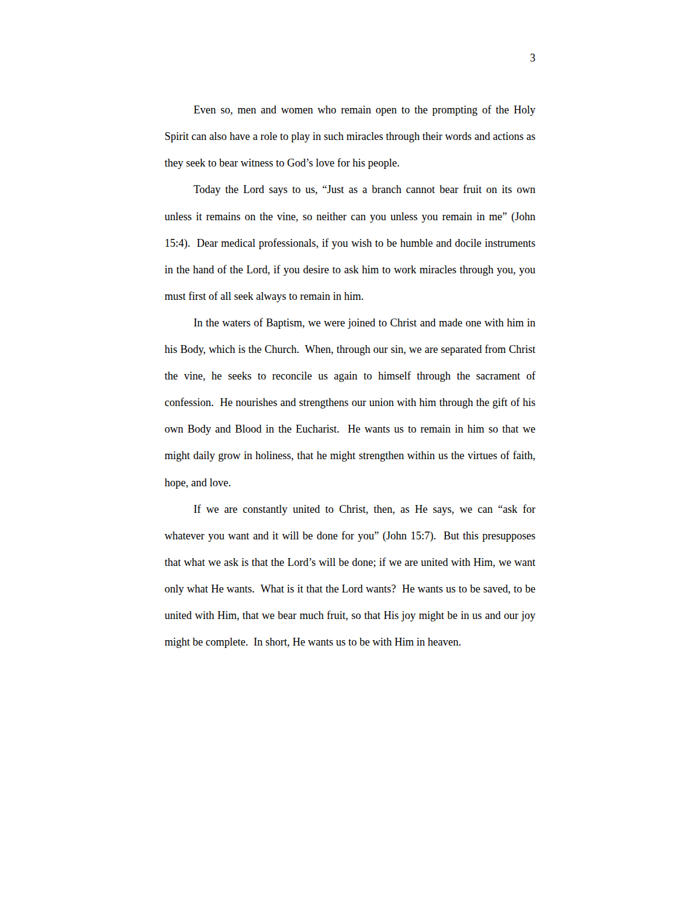3
Even so, men and women who remain open to the prompting of the Holy Spirit can also have a role to play in such miracles through their words and actions as they seek to bear witness to God’s love for his people.
Today the Lord says to us, “Just as a branch cannot bear fruit on its own unless it remains on the vine, so neither can you unless you remain in me” (John 15:4). Dear medical professionals, if you wish to be humble and docile instruments in the hand of the Lord, if you desire to ask him to work miracles through you, you must first of all seek always to remain in him.
In the waters of Baptism, we were joined to Christ and made one with him in his Body, which is the Church. When, through our sin, we are separated from Christ the vine, he seeks to reconcile us again to himself through the sacrament of confession. He nourishes and strengthens our union with him through the gift of his own Body and Blood in the Eucharist. He wants us to remain in him so that we might daily grow in holiness, that he might strengthen within us the virtues of faith, hope, and love.
If we are constantly united to Christ, then, as He says, we can “ask for whatever you want and it will be done for you” (John 15:7). But this presupposes that what we ask is that the Lord’s will be done; if we are united with Him, we want only what He wants. What is it that the Lord wants? He wants us to be saved, to be united with Him, that we bear much fruit, so that His joy might be in us and our joy might be complete. In short, He wants us to be with Him in heaven.